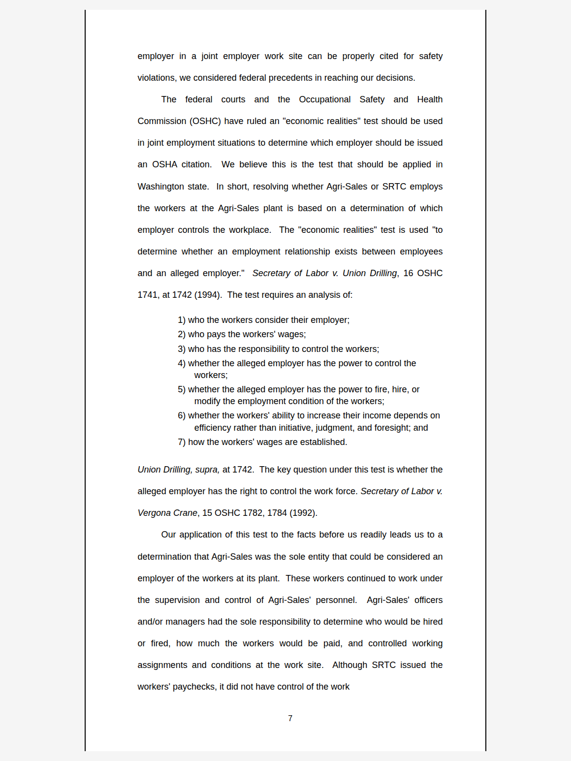employer in a joint employer work site can be properly cited for safety violations, we considered federal precedents in reaching our decisions.
The federal courts and the Occupational Safety and Health Commission (OSHC) have ruled an "economic realities" test should be used in joint employment situations to determine which employer should be issued an OSHA citation. We believe this is the test that should be applied in Washington state. In short, resolving whether Agri-Sales or SRTC employs the workers at the Agri-Sales plant is based on a determination of which employer controls the workplace. The "economic realities" test is used "to determine whether an employment relationship exists between employees and an alleged employer." Secretary of Labor v. Union Drilling, 16 OSHC 1741, at 1742 (1994). The test requires an analysis of:
1) who the workers consider their employer;
2) who pays the workers' wages;
3) who has the responsibility to control the workers;
4) whether the alleged employer has the power to control the workers;
5) whether the alleged employer has the power to fire, hire, or modify the employment condition of the workers;
6) whether the workers' ability to increase their income depends on efficiency rather than initiative, judgment, and foresight; and
7) how the workers' wages are established.
Union Drilling, supra, at 1742. The key question under this test is whether the alleged employer has the right to control the work force. Secretary of Labor v. Vergona Crane, 15 OSHC 1782, 1784 (1992).
Our application of this test to the facts before us readily leads us to a determination that Agri-Sales was the sole entity that could be considered an employer of the workers at its plant. These workers continued to work under the supervision and control of Agri-Sales' personnel. Agri-Sales' officers and/or managers had the sole responsibility to determine who would be hired or fired, how much the workers would be paid, and controlled working assignments and conditions at the work site. Although SRTC issued the workers' paychecks, it did not have control of the work
7